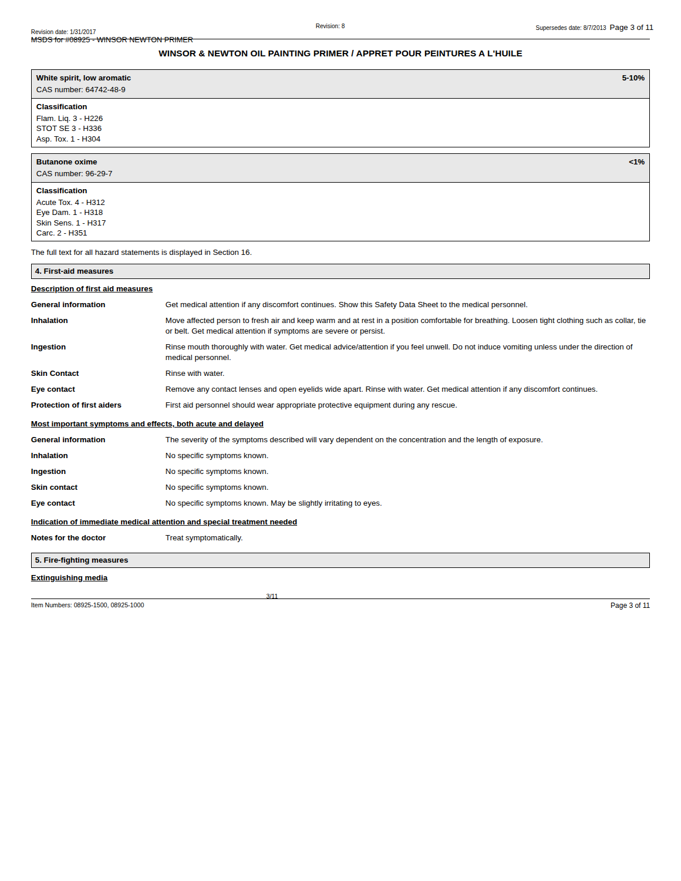Revision date: 1/31/2017 MSDS for #08925 - WINSOR NEWTON PRIMER
Revision: 8
Supersedes date: 8/7/2013Page 3 of 11
WINSOR & NEWTON OIL PAINTING PRIMER / APPRET POUR PEINTURES A L'HUILE
| White spirit, low aromatic 5-10% CAS number: 64742-48-9 |
| Classification Flam. Liq. 3 - H226 STOT SE 3 - H336 Asp. Tox. 1 - H304 |
| Butanone oxime <1% CAS number: 96-29-7 |
| Classification Acute Tox. 4 - H312 Eye Dam. 1 - H318 Skin Sens. 1 - H317 Carc. 2 - H351 |
The full text for all hazard statements is displayed in Section 16.
4. First-aid measures
Description of first aid measures
| General information | Get medical attention if any discomfort continues. Show this Safety Data Sheet to the medical personnel. |
| Inhalation | Move affected person to fresh air and keep warm and at rest in a position comfortable for breathing. Loosen tight clothing such as collar, tie or belt. Get medical attention if symptoms are severe or persist. |
| Ingestion | Rinse mouth thoroughly with water. Get medical advice/attention if you feel unwell. Do not induce vomiting unless under the direction of medical personnel. |
| Skin Contact | Rinse with water. |
| Eye contact | Remove any contact lenses and open eyelids wide apart. Rinse with water. Get medical attention if any discomfort continues. |
| Protection of first aiders | First aid personnel should wear appropriate protective equipment during any rescue. |
Most important symptoms and effects, both acute and delayed
| General information | The severity of the symptoms described will vary dependent on the concentration and the length of exposure. |
| Inhalation | No specific symptoms known. |
| Ingestion | No specific symptoms known. |
| Skin contact | No specific symptoms known. |
| Eye contact | No specific symptoms known. May be slightly irritating to eyes. |
Indication of immediate medical attention and special treatment needed
| Notes for the doctor | Treat symptomatically. |
5. Fire-fighting measures
Extinguishing media
Item Numbers: 08925-1500, 08925-1000
3/11
Page 3 of 11